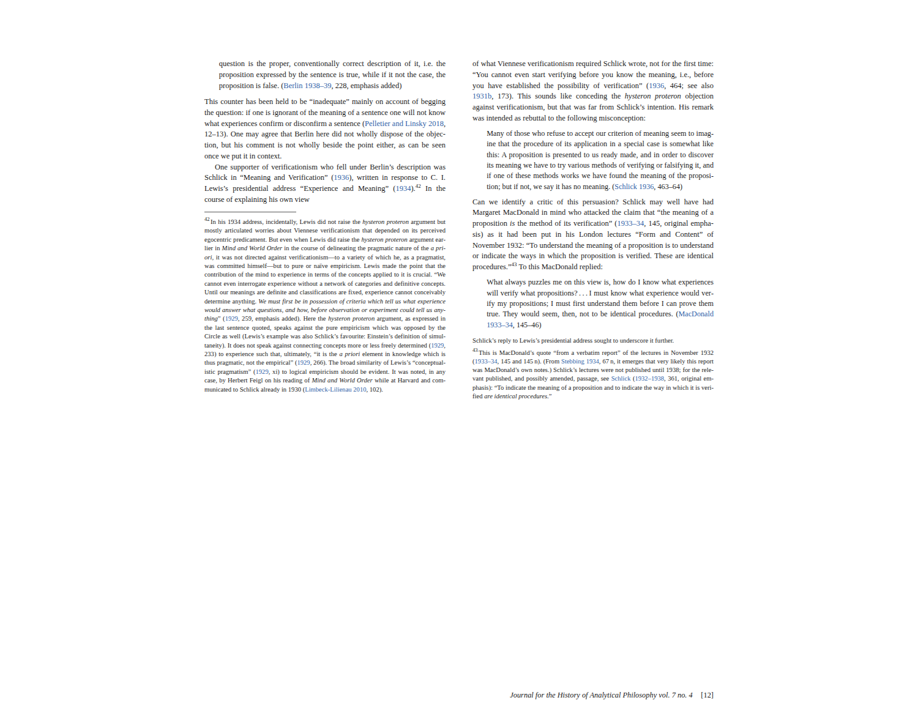question is the proper, conventionally correct description of it, i.e. the proposition expressed by the sentence is true, while if it not the case, the proposition is false. (Berlin 1938–39, 228, emphasis added)
This counter has been held to be “inadequate” mainly on account of begging the question: if one is ignorant of the meaning of a sentence one will not know what experiences confirm or disconfirm a sentence (Pelletier and Linsky 2018, 12–13). One may agree that Berlin here did not wholly dispose of the objection, but his comment is not wholly beside the point either, as can be seen once we put it in context.
One supporter of verificationism who fell under Berlin’s description was Schlick in “Meaning and Verification” (1936), written in response to C. I. Lewis’s presidential address “Experience and Meaning” (1934).42 In the course of explaining his own view
42 In his 1934 address, incidentally, Lewis did not raise the hysteron proteron argument but mostly articulated worries about Viennese verificationism that depended on its perceived egocentric predicament. But even when Lewis did raise the hysteron proteron argument earlier in Mind and World Order in the course of delineating the pragmatic nature of the a priori, it was not directed against verificationism—to a variety of which he, as a pragmatist, was committed himself—but to pure or naïve empiricism. Lewis made the point that the contribution of the mind to experience in terms of the concepts applied to it is crucial. “We cannot even interrogate experience without a network of categories and definitive concepts. Until our meanings are definite and classifications are fixed, experience cannot conceivably determine anything. We must first be in possession of criteria which tell us what experience would answer what questions, and how, before observation or experiment could tell us anything” (1929, 259, emphasis added). Here the hysteron proteron argument, as expressed in the last sentence quoted, speaks against the pure empiricism which was opposed by the Circle as well (Lewis’s example was also Schlick’s favourite: Einstein’s definition of simultaneity). It does not speak against connecting concepts more or less freely determined (1929, 233) to experience such that, ultimately, “it is the a priori element in knowledge which is thus pragmatic, not the empirical” (1929, 266). The broad similarity of Lewis’s “conceptualistic pragmatism” (1929, xi) to logical empiricism should be evident. It was noted, in any case, by Herbert Feigl on his reading of Mind and World Order while at Harvard and communicated to Schlick already in 1930 (Limbeck-Lilienau 2010, 102).
of what Viennese verificationism required Schlick wrote, not for the first time: “You cannot even start verifying before you know the meaning, i.e., before you have established the possibility of verification” (1936, 464; see also 1931b, 173). This sounds like conceding the hysteron proteron objection against verificationism, but that was far from Schlick’s intention. His remark was intended as rebuttal to the following misconception:
Many of those who refuse to accept our criterion of meaning seem to imagine that the procedure of its application in a special case is somewhat like this: A proposition is presented to us ready made, and in order to discover its meaning we have to try various methods of verifying or falsifying it, and if one of these methods works we have found the meaning of the proposition; but if not, we say it has no meaning. (Schlick 1936, 463–64)
Can we identify a critic of this persuasion? Schlick may well have had Margaret MacDonald in mind who attacked the claim that “the meaning of a proposition is the method of its verification” (1933–34, 145, original emphasis) as it had been put in his London lectures “Form and Content” of November 1932: “To understand the meaning of a proposition is to understand or indicate the ways in which the proposition is verified. These are identical procedures.”43 To this MacDonald replied:
What always puzzles me on this view is, how do I know what experiences will verify what propositions? . . . I must know what experience would verify my propositions; I must first understand them before I can prove them true. They would seem, then, not to be identical procedures. (MacDonald 1933–34, 145–46)
Schlick’s reply to Lewis’s presidential address sought to underscore it further.
43 This is MacDonald’s quote “from a verbatim report” of the lectures in November 1932 (1933–34, 145 and 145 n). (From Stebbing 1934, 67 n, it emerges that very likely this report was MacDonald’s own notes.) Schlick’s lectures were not published until 1938; for the relevant published, and possibly amended, passage, see Schlick (1932–1938, 361, original emphasis): “To indicate the meaning of a proposition and to indicate the way in which it is verified are identical procedures.”
Journal for the History of Analytical Philosophy vol. 7 no. 4[12]